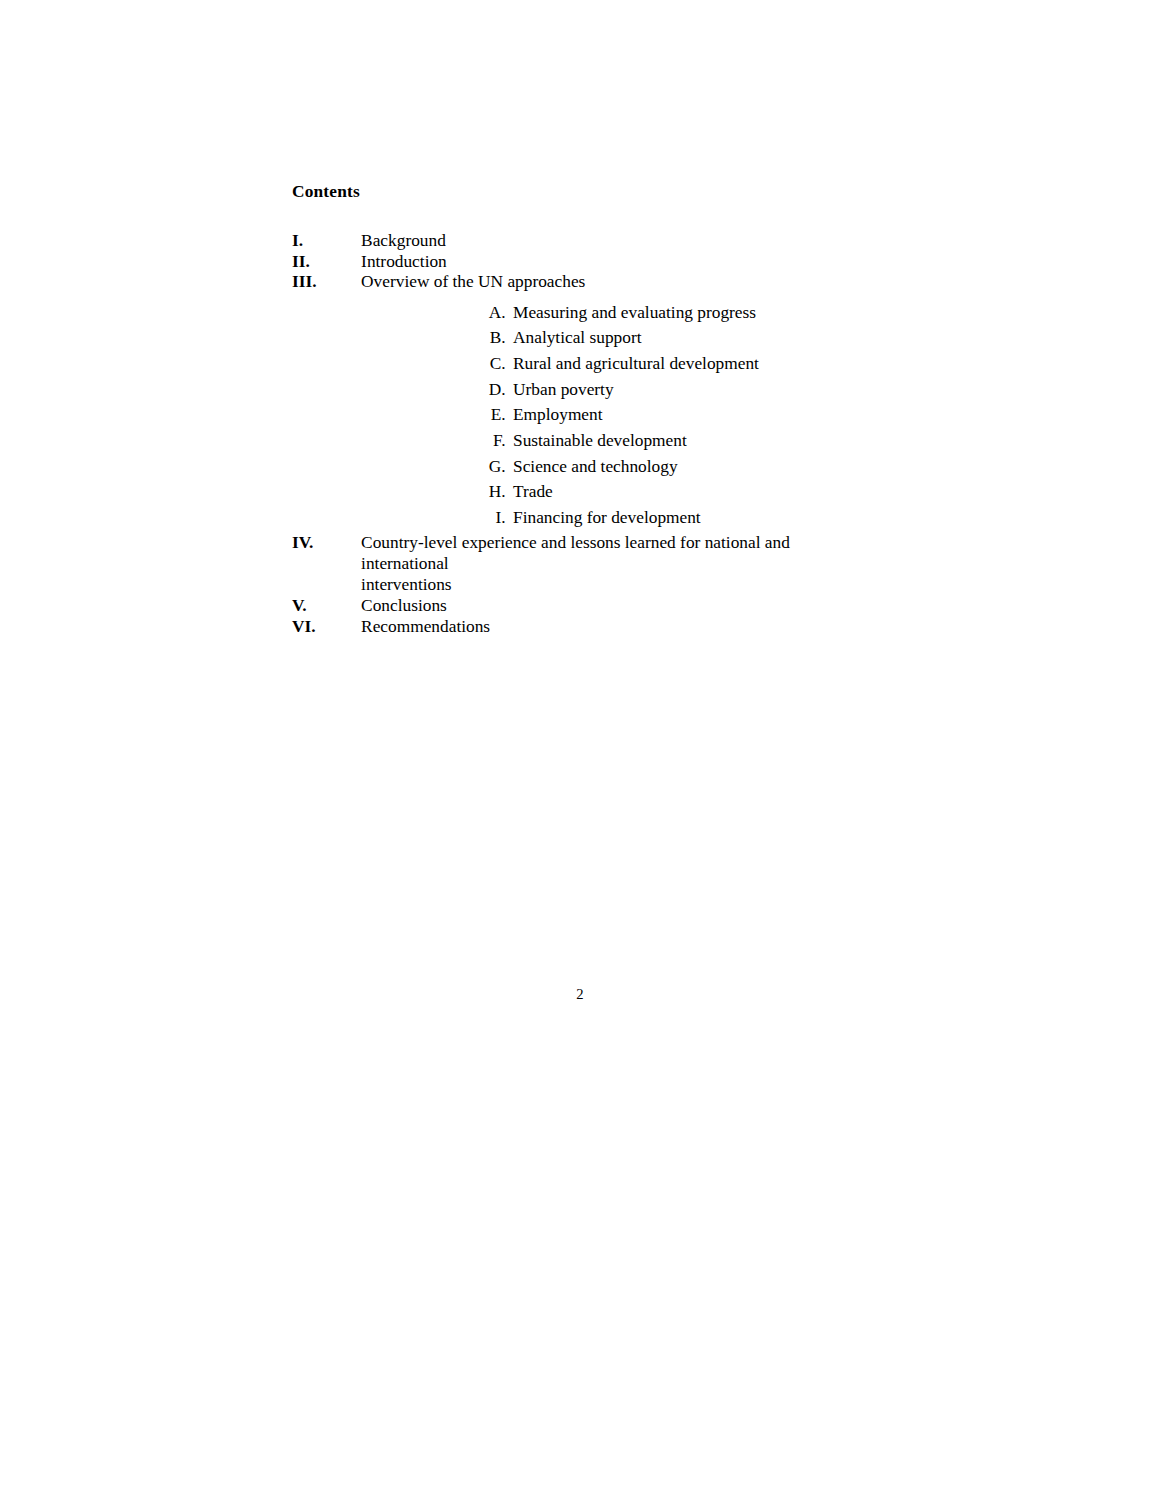Contents
| I. | Background |
| II. | Introduction |
| III. | Overview of the UN approaches Measuring and evaluating progress Analytical support Rural and agricultural development Urban poverty Employment Sustainable development Science and technology Trade Financing for development |
| IV. | Country-level experience and lessons learned for national and international interventions |
| V. | Conclusions |
| VI. | Recommendations |
2